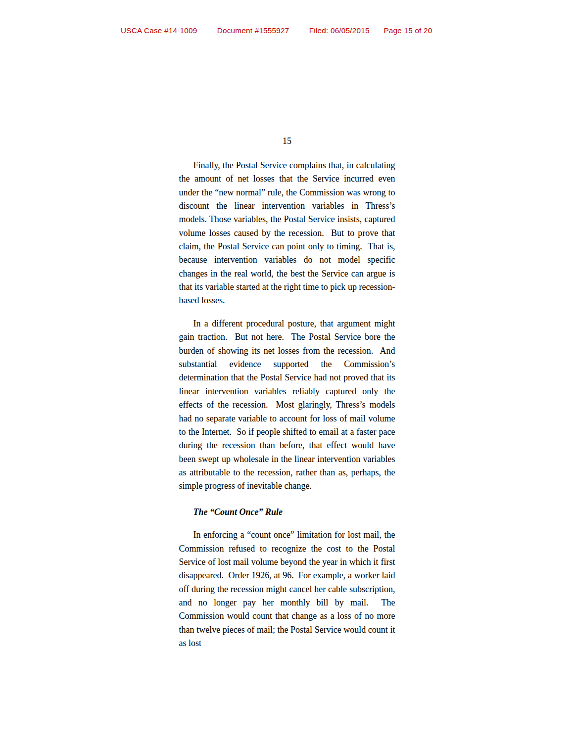USCA Case #14-1009 Document #1555927 Filed: 06/05/2015 Page 15 of 20
15
Finally, the Postal Service complains that, in calculating the amount of net losses that the Service incurred even under the “new normal” rule, the Commission was wrong to discount the linear intervention variables in Thress’s models. Those variables, the Postal Service insists, captured volume losses caused by the recession. But to prove that claim, the Postal Service can point only to timing. That is, because intervention variables do not model specific changes in the real world, the best the Service can argue is that its variable started at the right time to pick up recession-based losses.
In a different procedural posture, that argument might gain traction. But not here. The Postal Service bore the burden of showing its net losses from the recession. And substantial evidence supported the Commission’s determination that the Postal Service had not proved that its linear intervention variables reliably captured only the effects of the recession. Most glaringly, Thress’s models had no separate variable to account for loss of mail volume to the Internet. So if people shifted to email at a faster pace during the recession than before, that effect would have been swept up wholesale in the linear intervention variables as attributable to the recession, rather than as, perhaps, the simple progress of inevitable change.
The “Count Once” Rule
In enforcing a “count once” limitation for lost mail, the Commission refused to recognize the cost to the Postal Service of lost mail volume beyond the year in which it first disappeared. Order 1926, at 96. For example, a worker laid off during the recession might cancel her cable subscription, and no longer pay her monthly bill by mail. The Commission would count that change as a loss of no more than twelve pieces of mail; the Postal Service would count it as lost